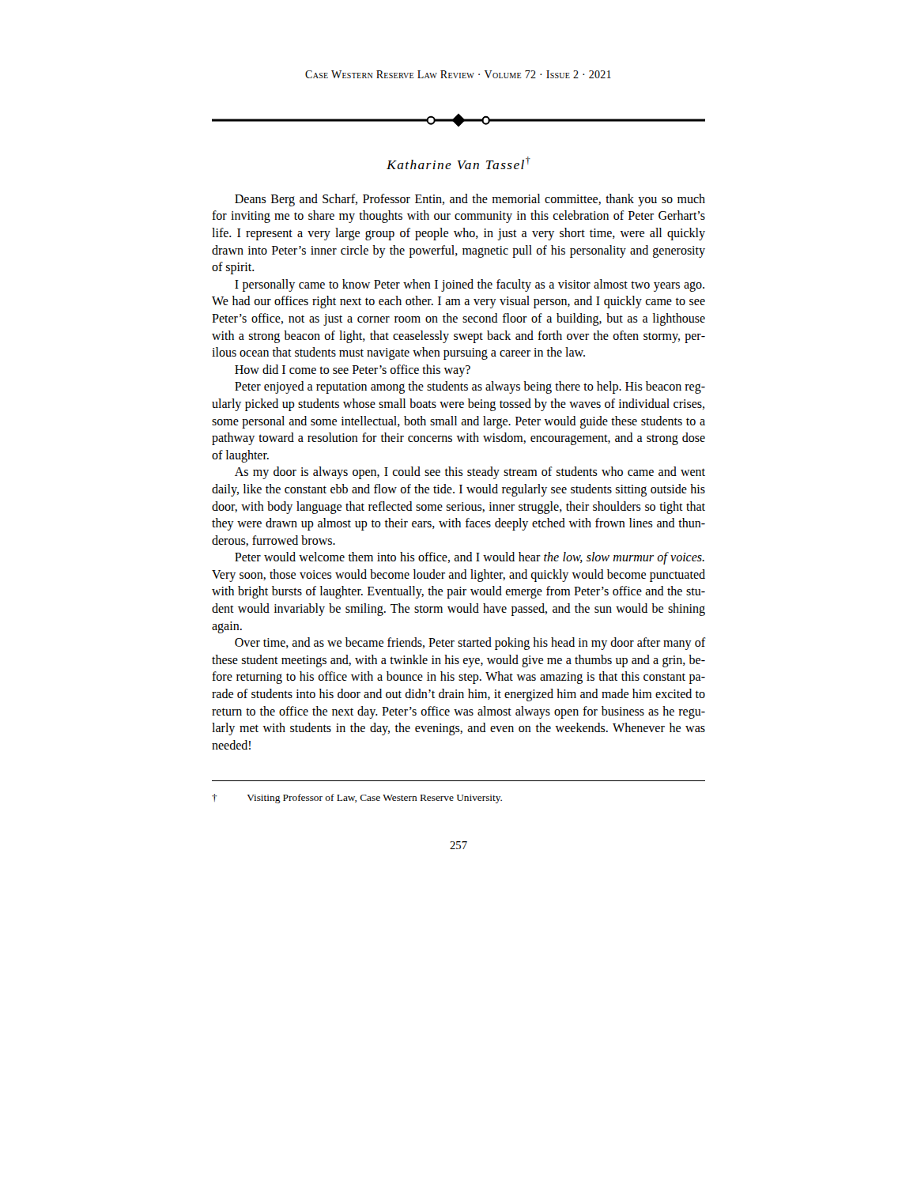Case Western Reserve Law Review · Volume 72 · Issue 2 · 2021
Katharine Van Tassel†
Deans Berg and Scharf, Professor Entin, and the memorial committee, thank you so much for inviting me to share my thoughts with our community in this celebration of Peter Gerhart’s life. I represent a very large group of people who, in just a very short time, were all quickly drawn into Peter’s inner circle by the powerful, magnetic pull of his personality and generosity of spirit.
I personally came to know Peter when I joined the faculty as a visitor almost two years ago. We had our offices right next to each other. I am a very visual person, and I quickly came to see Peter’s office, not as just a corner room on the second floor of a building, but as a lighthouse with a strong beacon of light, that ceaselessly swept back and forth over the often stormy, perilous ocean that students must navigate when pursuing a career in the law.
How did I come to see Peter’s office this way?
Peter enjoyed a reputation among the students as always being there to help. His beacon regularly picked up students whose small boats were being tossed by the waves of individual crises, some personal and some intellectual, both small and large. Peter would guide these students to a pathway toward a resolution for their concerns with wisdom, encouragement, and a strong dose of laughter.
As my door is always open, I could see this steady stream of students who came and went daily, like the constant ebb and flow of the tide. I would regularly see students sitting outside his door, with body language that reflected some serious, inner struggle, their shoulders so tight that they were drawn up almost up to their ears, with faces deeply etched with frown lines and thunderous, furrowed brows.
Peter would welcome them into his office, and I would hear the low, slow murmur of voices. Very soon, those voices would become louder and lighter, and quickly would become punctuated with bright bursts of laughter. Eventually, the pair would emerge from Peter’s office and the student would invariably be smiling. The storm would have passed, and the sun would be shining again.
Over time, and as we became friends, Peter started poking his head in my door after many of these student meetings and, with a twinkle in his eye, would give me a thumbs up and a grin, before returning to his office with a bounce in his step. What was amazing is that this constant parade of students into his door and out didn’t drain him, it energized him and made him excited to return to the office the next day. Peter’s office was almost always open for business as he regularly met with students in the day, the evenings, and even on the weekends. Whenever he was needed!
† Visiting Professor of Law, Case Western Reserve University.
257